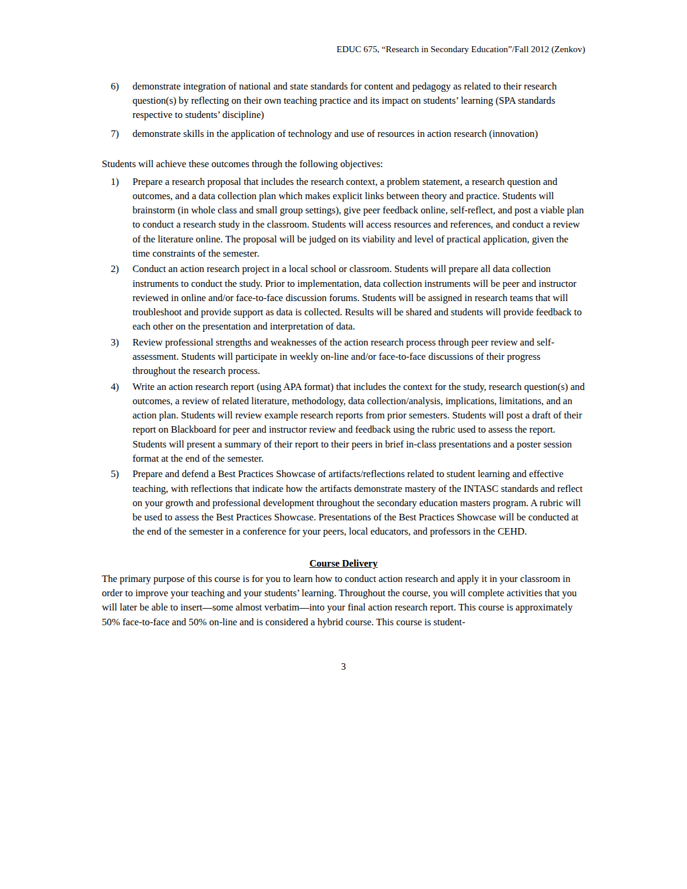EDUC 675, “Research in Secondary Education”/Fall 2012 (Zenkov)
6) demonstrate integration of national and state standards for content and pedagogy as related to their research question(s) by reflecting on their own teaching practice and its impact on students’ learning (SPA standards respective to students’ discipline)
7) demonstrate skills in the application of technology and use of resources in action research (innovation)
Students will achieve these outcomes through the following objectives:
1) Prepare a research proposal that includes the research context, a problem statement, a research question and outcomes, and a data collection plan which makes explicit links between theory and practice. Students will brainstorm (in whole class and small group settings), give peer feedback online, self-reflect, and post a viable plan to conduct a research study in the classroom. Students will access resources and references, and conduct a review of the literature online. The proposal will be judged on its viability and level of practical application, given the time constraints of the semester.
2) Conduct an action research project in a local school or classroom. Students will prepare all data collection instruments to conduct the study. Prior to implementation, data collection instruments will be peer and instructor reviewed in online and/or face-to-face discussion forums. Students will be assigned in research teams that will troubleshoot and provide support as data is collected. Results will be shared and students will provide feedback to each other on the presentation and interpretation of data.
3) Review professional strengths and weaknesses of the action research process through peer review and self-assessment. Students will participate in weekly on-line and/or face-to-face discussions of their progress throughout the research process.
4) Write an action research report (using APA format) that includes the context for the study, research question(s) and outcomes, a review of related literature, methodology, data collection/analysis, implications, limitations, and an action plan. Students will review example research reports from prior semesters. Students will post a draft of their report on Blackboard for peer and instructor review and feedback using the rubric used to assess the report. Students will present a summary of their report to their peers in brief in-class presentations and a poster session format at the end of the semester.
5) Prepare and defend a Best Practices Showcase of artifacts/reflections related to student learning and effective teaching, with reflections that indicate how the artifacts demonstrate mastery of the INTASC standards and reflect on your growth and professional development throughout the secondary education masters program. A rubric will be used to assess the Best Practices Showcase. Presentations of the Best Practices Showcase will be conducted at the end of the semester in a conference for your peers, local educators, and professors in the CEHD.
Course Delivery
The primary purpose of this course is for you to learn how to conduct action research and apply it in your classroom in order to improve your teaching and your students’ learning. Throughout the course, you will complete activities that you will later be able to insert—some almost verbatim—into your final action research report. This course is approximately 50% face-to-face and 50% on-line and is considered a hybrid course. This course is student-
3